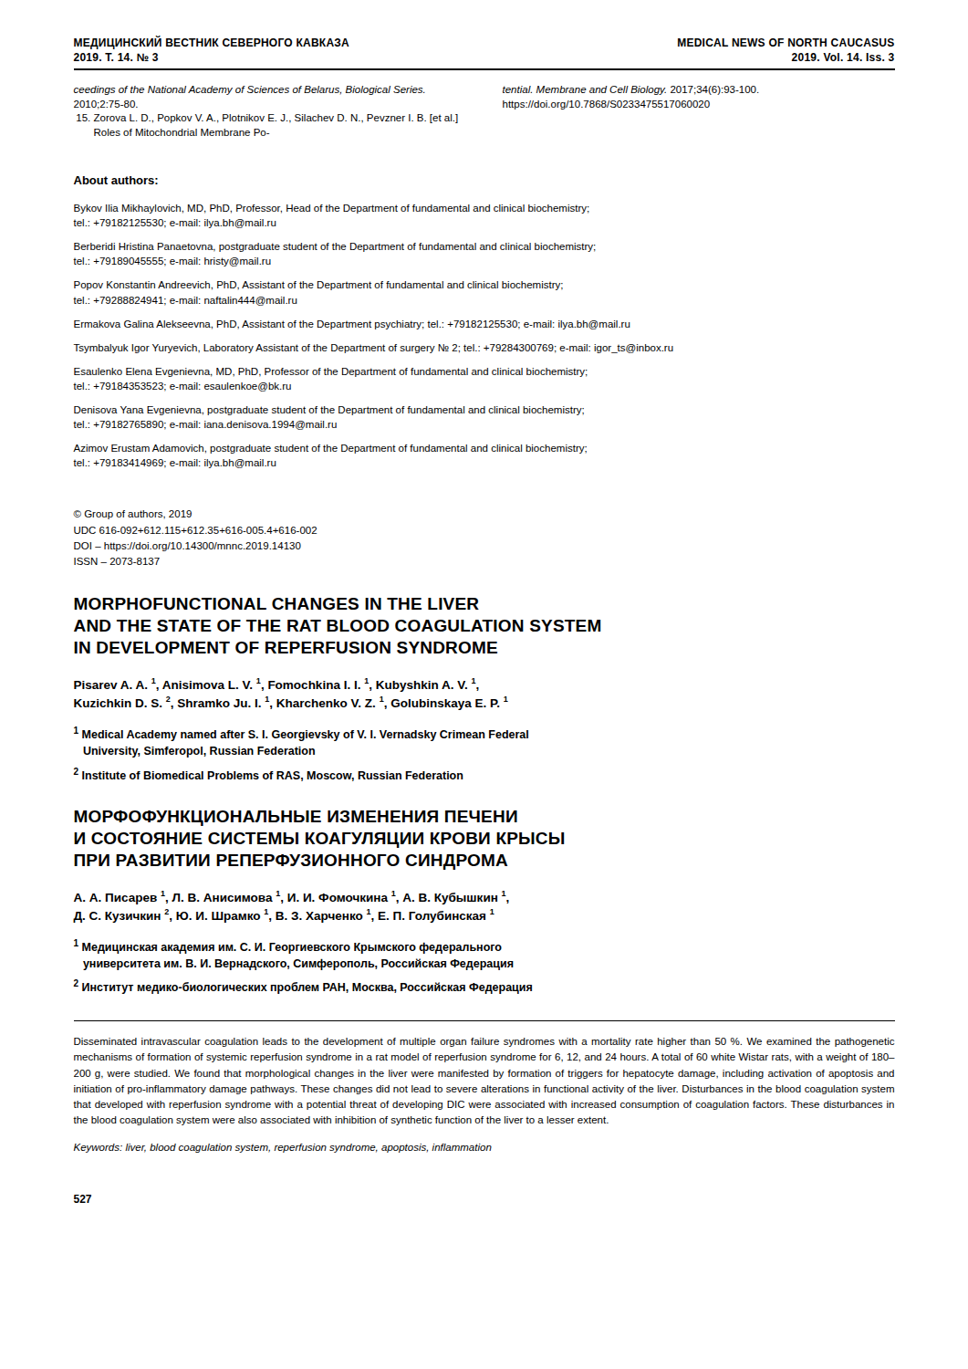МЕДИЦИНСКИЙ ВЕСТНИК СЕВЕРНОГО КАВКАЗА
2019. Т. 14. № 3
MEDICAL NEWS OF NORTH CAUCASUS
2019. Vol. 14. Iss. 3
ceedings of the National Academy of Sciences of Belarus, Biological Series. 2010;2:75-80.
Zorova L. D., Popkov V. A., Plotnikov E. J., Silachev D. N., Pevzner I. B. [et al.] Roles of Mitochondrial Membrane Po-
tential. Membrane and Cell Biology. 2017;34(6):93-100.
https://doi.org/10.7868/S0233475517060020
About authors:
Bykov Ilia Mikhaylovich, MD, PhD, Professor, Head of the Department of fundamental and clinical biochemistry;
tel.: +79182125530; e-mail: ilya.bh@mail.ru
Berberidi Hristina Panaetovna, postgraduate student of the Department of fundamental and clinical biochemistry;
tel.: +79189045555; e-mail: hristy@mail.ru
Popov Konstantin Andreevich, PhD, Assistant of the Department of fundamental and clinical biochemistry;
tel.: +79288824941; e-mail: naftalin444@mail.ru
Ermakova Galina Alekseevna, PhD, Assistant of the Department psychiatry; tel.: +79182125530; e-mail: ilya.bh@mail.ru
Tsymbalyuk Igor Yuryevich, Laboratory Assistant of the Department of surgery № 2; tel.: +79284300769; e-mail: igor_ts@inbox.ru
Esaulenko Elena Evgenievna, MD, PhD, Professor of the Department of fundamental and clinical biochemistry;
tel.: +79184353523; e-mail: esaulenkoe@bk.ru
Denisova Yana Evgenievna, postgraduate student of the Department of fundamental and clinical biochemistry;
tel.: +79182765890; e-mail: iana.denisova.1994@mail.ru
Azimov Erustam Adamovich, postgraduate student of the Department of fundamental and clinical biochemistry;
tel.: +79183414969; e-mail: ilya.bh@mail.ru
© Group of authors, 2019
UDC 616-092+612.115+612.35+616-005.4+616-002
DOI – https://doi.org/10.14300/mnnc.2019.14130
ISSN – 2073-8137
MORPHOFUNCTIONAL CHANGES IN THE LIVER
AND THE STATE OF THE RAT BLOOD COAGULATION SYSTEM
IN DEVELOPMENT OF REPERFUSION SYNDROME
Pisarev A. A. 1, Anisimova L. V. 1, Fomochkina I. I. 1, Kubyshkin A. V. 1,
Kuzichkin D. S. 2, Shramko Ju. I. 1, Kharchenko V. Z. 1, Golubinskaya E. P. 1
1 Medical Academy named after S. I. Georgievsky of V. I. Vernadsky Crimean Federal
University, Simferopol, Russian Federation
2 Institute of Biomedical Problems of RAS, Moscow, Russian Federation
МОРФОФУНКЦИОНАЛЬНЫЕ ИЗМЕНЕНИЯ ПЕЧЕНИ
И СОСТОЯНИЕ СИСТЕМЫ КОАГУЛЯЦИИ КРОВИ КРЫСЫ
ПРИ РАЗВИТИИ РЕПЕРФУЗИОННОГО СИНДРОМА
А. А. Писарев 1, Л. В. Анисимова 1, И. И. Фомочкина 1, А. В. Кубышкин 1,
Д. С. Кузичкин 2, Ю. И. Шрамко 1, В. З. Харченко 1, Е. П. Голубинская 1
1 Медицинская академия им. С. И. Георгиевского Крымского федерального
университета им. В. И. Вернадского, Симферополь, Российская Федерация
2 Институт медико-биологических проблем РАН, Москва, Российская Федерация
Disseminated intravascular coagulation leads to the development of multiple organ failure syndromes with a mortality rate higher than 50 %. We examined the pathogenetic mechanisms of formation of systemic reperfusion syndrome in a rat model of reperfusion syndrome for 6, 12, and 24 hours. A total of 60 white Wistar rats, with a weight of 180–200 g, were studied. We found that morphological changes in the liver were manifested by formation of triggers for hepatocyte damage, including activation of apoptosis and initiation of pro-inflammatory damage pathways. These changes did not lead to severe alterations in functional activity of the liver. Disturbances in the blood coagulation system that developed with reperfusion syndrome with a potential threat of developing DIC were associated with increased consumption of coagulation factors. These disturbances in the blood coagulation system were also associated with inhibition of synthetic function of the liver to a lesser extent.
Keywords: liver, blood coagulation system, reperfusion syndrome, apoptosis, inflammation
527